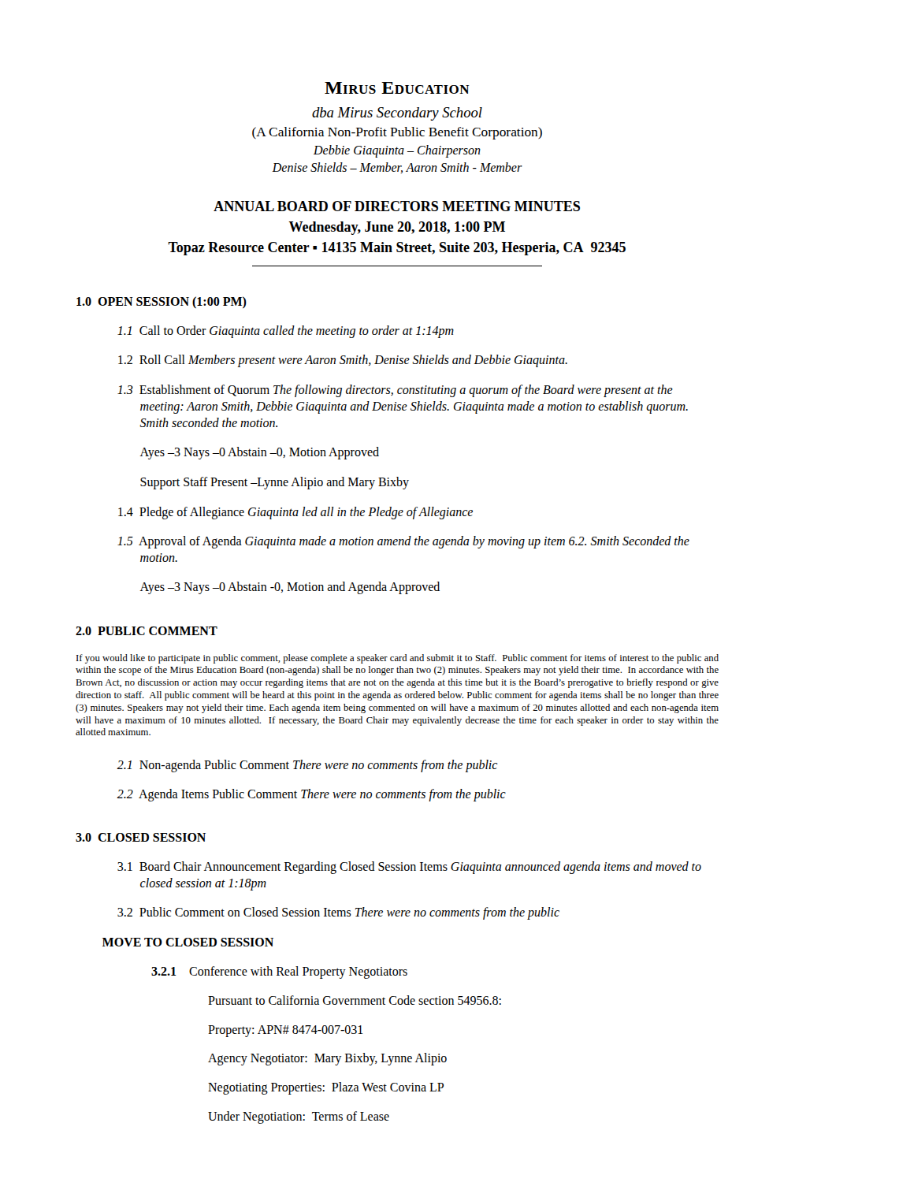Mirus Education
dba Mirus Secondary School
(A California Non-Profit Public Benefit Corporation)
Debbie Giaquinta – Chairperson
Denise Shields – Member, Aaron Smith - Member
ANNUAL BOARD OF DIRECTORS MEETING MINUTES
Wednesday, June 20, 2018, 1:00 PM
Topaz Resource Center ▪ 14135 Main Street, Suite 203, Hesperia, CA 92345
1.0 OPEN SESSION (1:00 PM)
1.1 Call to Order Giaquinta called the meeting to order at 1:14pm
1.2 Roll Call Members present were Aaron Smith, Denise Shields and Debbie Giaquinta.
1.3 Establishment of Quorum The following directors, constituting a quorum of the Board were present at the meeting: Aaron Smith, Debbie Giaquinta and Denise Shields. Giaquinta made a motion to establish quorum. Smith seconded the motion.
Ayes –3 Nays –0 Abstain –0, Motion Approved
Support Staff Present –Lynne Alipio and Mary Bixby
1.4 Pledge of Allegiance Giaquinta led all in the Pledge of Allegiance
1.5 Approval of Agenda Giaquinta made a motion amend the agenda by moving up item 6.2. Smith Seconded the motion.
Ayes –3 Nays –0 Abstain -0, Motion and Agenda Approved
2.0 PUBLIC COMMENT
If you would like to participate in public comment, please complete a speaker card and submit it to Staff. Public comment for items of interest to the public and within the scope of the Mirus Education Board (non-agenda) shall be no longer than two (2) minutes. Speakers may not yield their time. In accordance with the Brown Act, no discussion or action may occur regarding items that are not on the agenda at this time but it is the Board’s prerogative to briefly respond or give direction to staff. All public comment will be heard at this point in the agenda as ordered below. Public comment for agenda items shall be no longer than three (3) minutes. Speakers may not yield their time. Each agenda item being commented on will have a maximum of 20 minutes allotted and each non-agenda item will have a maximum of 10 minutes allotted. If necessary, the Board Chair may equivalently decrease the time for each speaker in order to stay within the allotted maximum.
2.1 Non-agenda Public Comment There were no comments from the public
2.2 Agenda Items Public Comment There were no comments from the public
3.0 CLOSED SESSION
3.1 Board Chair Announcement Regarding Closed Session Items Giaquinta announced agenda items and moved to closed session at 1:18pm
3.2 Public Comment on Closed Session Items There were no comments from the public
MOVE TO CLOSED SESSION
3.2.1 Conference with Real Property Negotiators
Pursuant to California Government Code section 54956.8:
Property: APN# 8474-007-031
Agency Negotiator: Mary Bixby, Lynne Alipio
Negotiating Properties: Plaza West Covina LP
Under Negotiation: Terms of Lease